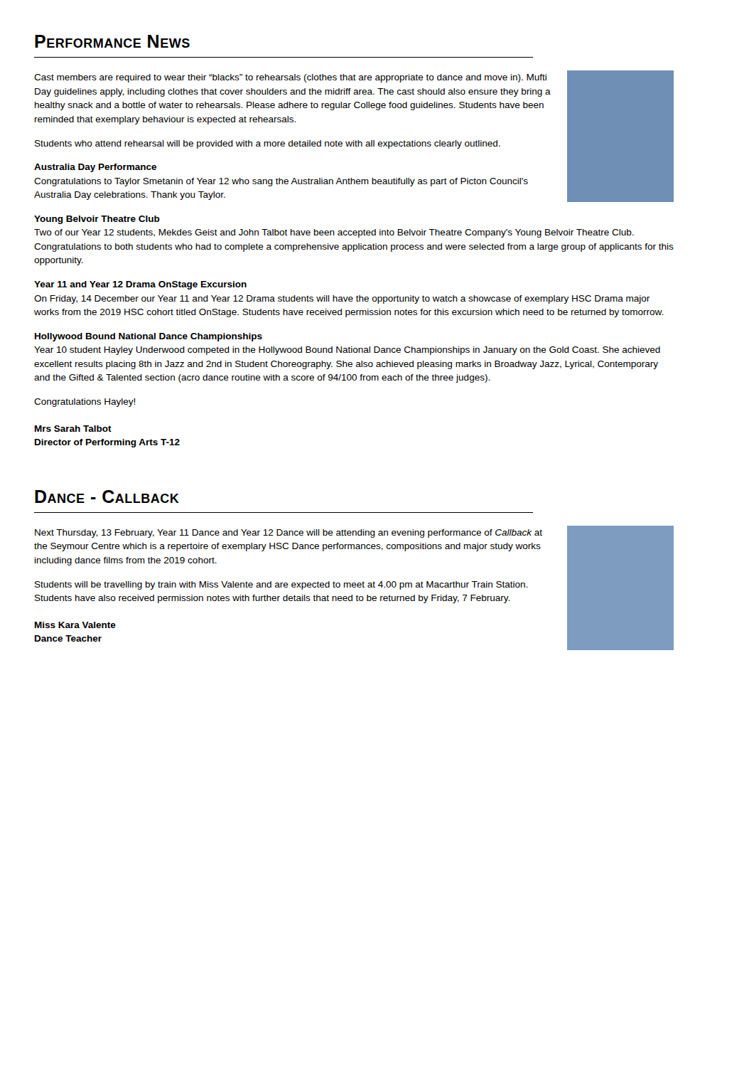Performance News
Cast members are required to wear their “blacks” to rehearsals (clothes that are appropriate to dance and move in). Mufti Day guidelines apply, including clothes that cover shoulders and the midriff area. The cast should also ensure they bring a healthy snack and a bottle of water to rehearsals. Please adhere to regular College food guidelines. Students have been reminded that exemplary behaviour is expected at rehearsals.
Students who attend rehearsal will be provided with a more detailed note with all expectations clearly outlined.
Australia Day Performance
Congratulations to Taylor Smetanin of Year 12 who sang the Australian Anthem beautifully as part of Picton Council's Australia Day celebrations. Thank you Taylor.
Young Belvoir Theatre Club
Two of our Year 12 students, Mekdes Geist and John Talbot have been accepted into Belvoir Theatre Company's Young Belvoir Theatre Club. Congratulations to both students who had to complete a comprehensive application process and were selected from a large group of applicants for this opportunity.
Year 11 and Year 12 Drama OnStage Excursion
On Friday, 14 December our Year 11 and Year 12 Drama students will have the opportunity to watch a showcase of exemplary HSC Drama major works from the 2019 HSC cohort titled OnStage. Students have received permission notes for this excursion which need to be returned by tomorrow.
Hollywood Bound National Dance Championships
Year 10 student Hayley Underwood competed in the Hollywood Bound National Dance Championships in January on the Gold Coast. She achieved excellent results placing 8th in Jazz and 2nd in Student Choreography. She also achieved pleasing marks in Broadway Jazz, Lyrical, Contemporary and the Gifted & Talented section (acro dance routine with a score of 94/100 from each of the three judges).
Congratulations Hayley!
Mrs Sarah Talbot Director of Performing Arts T-12
Dance - Callback
Next Thursday, 13 February, Year 11 Dance and Year 12 Dance will be attending an evening performance of Callback at the Seymour Centre which is a repertoire of exemplary HSC Dance performances, compositions and major study works including dance films from the 2019 cohort.
Students will be travelling by train with Miss Valente and are expected to meet at 4.00 pm at Macarthur Train Station. Students have also received permission notes with further details that need to be returned by Friday, 7 February.
Miss Kara Valente Dance Teacher